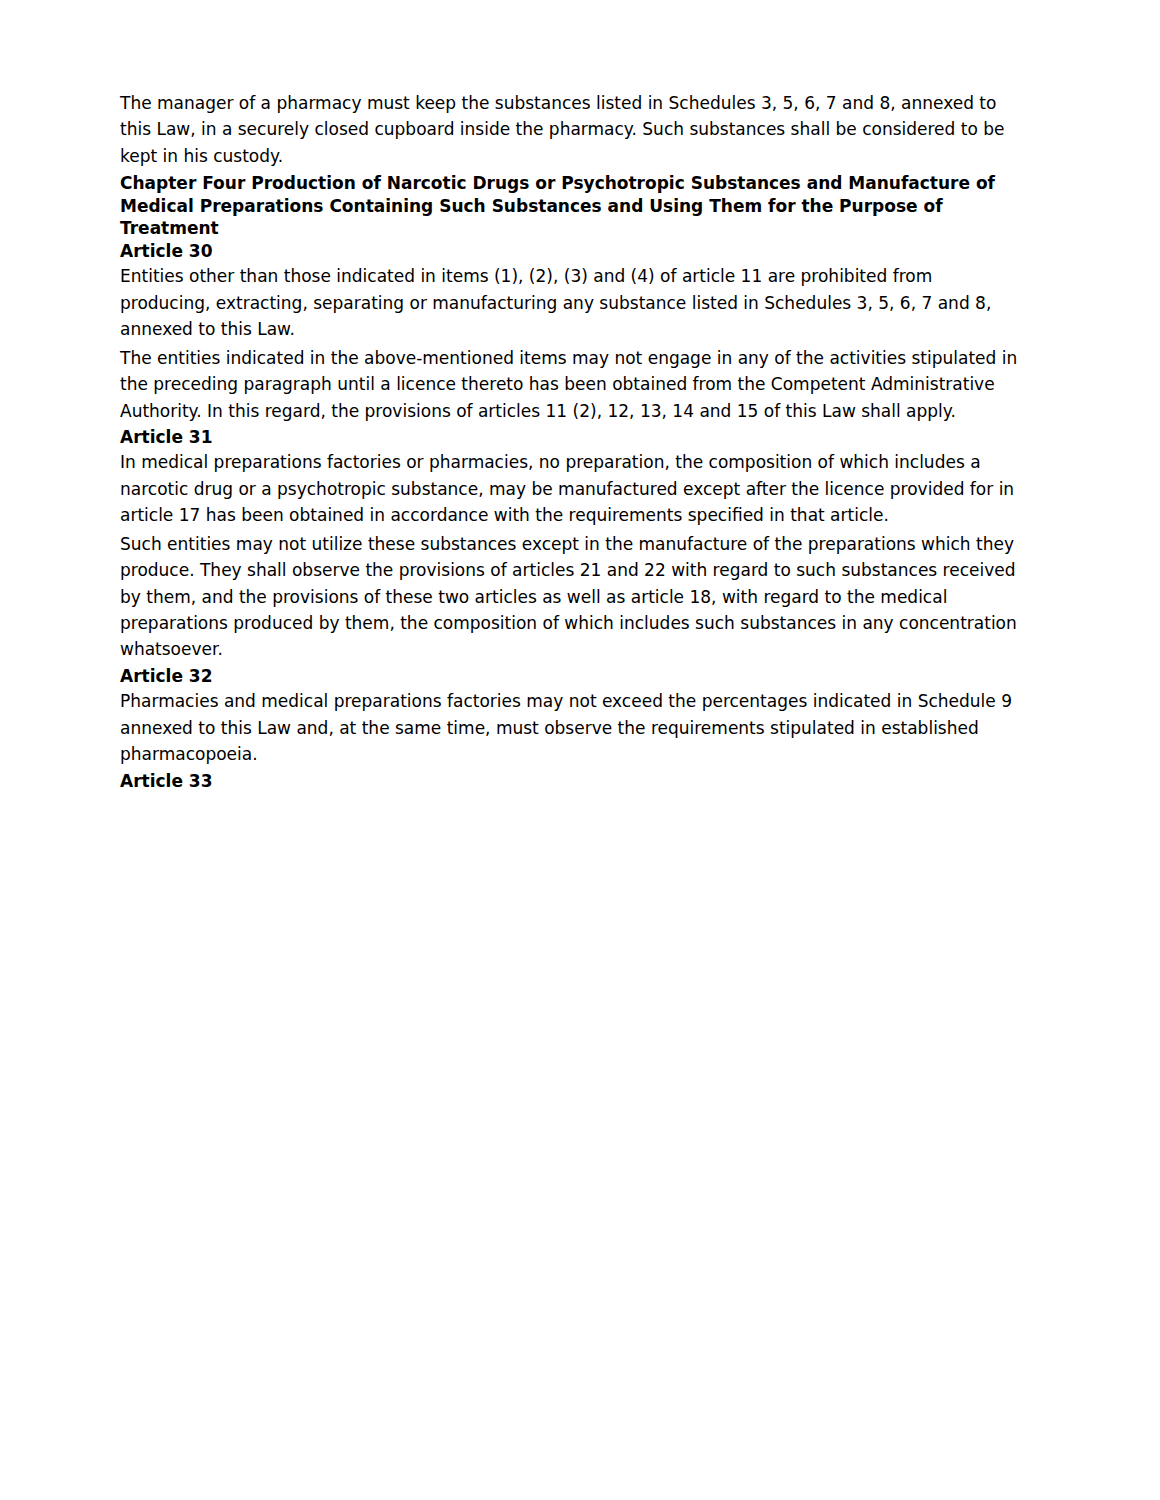The manager of a pharmacy must keep the substances listed in Schedules 3, 5, 6, 7 and 8, annexed to this Law, in a securely closed cupboard inside the pharmacy. Such substances shall be considered to be kept in his custody.
Chapter Four Production of Narcotic Drugs or Psychotropic Substances and Manufacture of Medical Preparations Containing Such Substances and Using Them for the Purpose of Treatment
Article 30
Entities other than those indicated in items (1), (2), (3) and (4) of article 11 are prohibited from producing, extracting, separating or manufacturing any substance listed in Schedules 3, 5, 6, 7 and 8, annexed to this Law.
The entities indicated in the above-mentioned items may not engage in any of the activities stipulated in the preceding paragraph until a licence thereto has been obtained from the Competent Administrative Authority. In this regard, the provisions of articles 11 (2), 12, 13, 14 and 15 of this Law shall apply.
Article 31
In medical preparations factories or pharmacies, no preparation, the composition of which includes a narcotic drug or a psychotropic substance, may be manufactured except after the licence provided for in article 17 has been obtained in accordance with the requirements specified in that article.
Such entities may not utilize these substances except in the manufacture of the preparations which they produce. They shall observe the provisions of articles 21 and 22 with regard to such substances received by them, and the provisions of these two articles as well as article 18, with regard to the medical preparations produced by them, the composition of which includes such substances in any concentration whatsoever.
Article 32
Pharmacies and medical preparations factories may not exceed the percentages indicated in Schedule 9 annexed to this Law and, at the same time, must observe the requirements stipulated in established pharmacopoeia.
Article 33